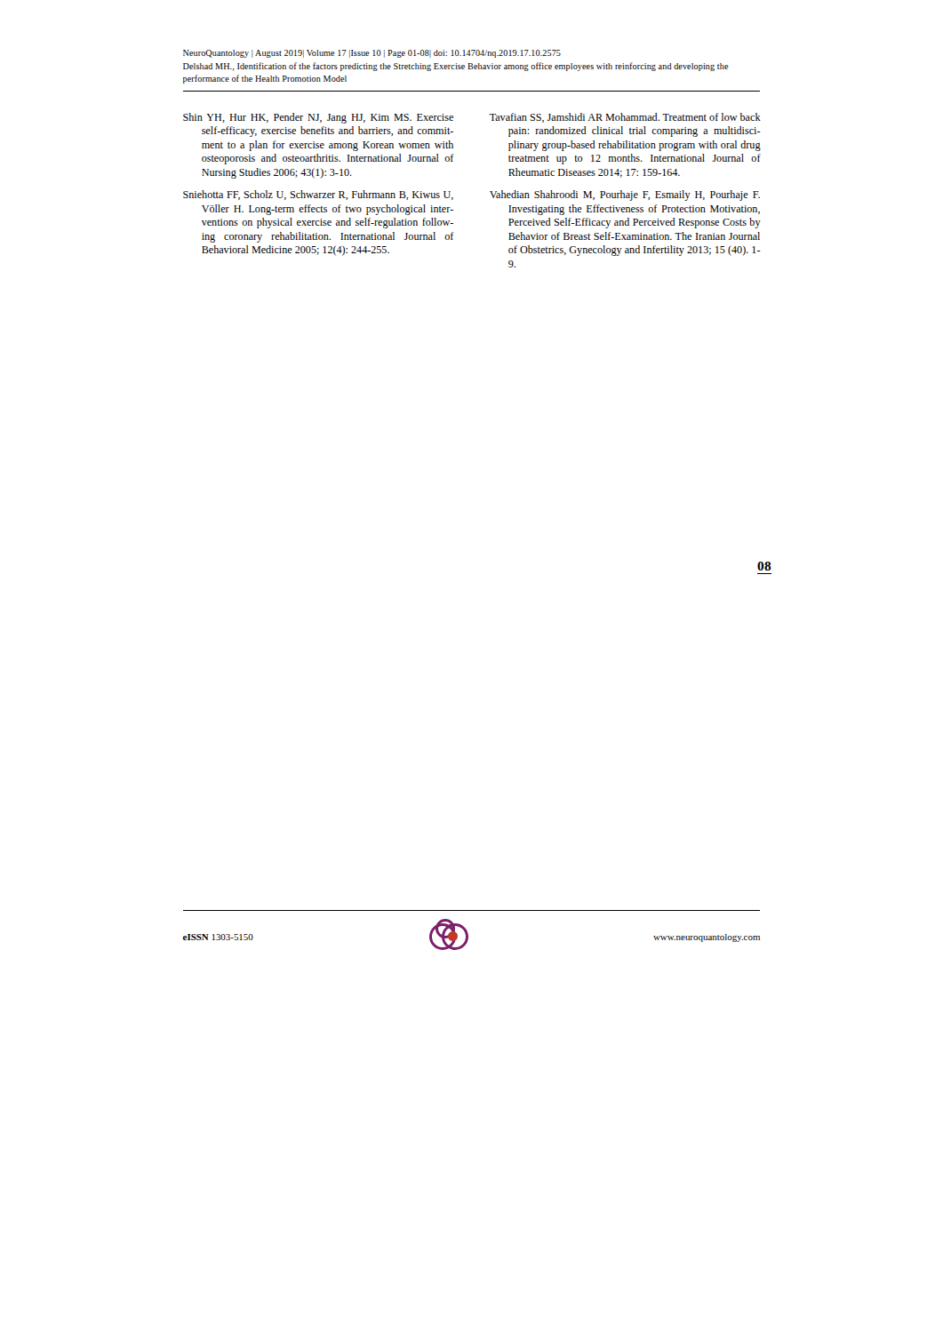NeuroQuantology | August 2019| Volume 17 |Issue 10 | Page 01-08| doi: 10.14704/nq.2019.17.10.2575
Delshad MH., Identification of the factors predicting the Stretching Exercise Behavior among office employees with reinforcing and developing the performance of the Health Promotion Model
Shin YH, Hur HK, Pender NJ, Jang HJ, Kim MS. Exercise self-efficacy, exercise benefits and barriers, and commitment to a plan for exercise among Korean women with osteoporosis and osteoarthritis. International Journal of Nursing Studies 2006; 43(1): 3-10.
Sniehotta FF, Scholz U, Schwarzer R, Fuhrmann B, Kiwus U, Völler H. Long-term effects of two psychological interventions on physical exercise and self-regulation following coronary rehabilitation. International Journal of Behavioral Medicine 2005; 12(4): 244-255.
Tavafian SS, Jamshidi AR Mohammad. Treatment of low back pain: randomized clinical trial comparing a multidisciplinary group-based rehabilitation program with oral drug treatment up to 12 months. International Journal of Rheumatic Diseases 2014; 17: 159-164.
Vahedian Shahroodi M, Pourhaje F, Esmaily H, Pourhaje F. Investigating the Effectiveness of Protection Motivation, Perceived Self-Efficacy and Perceived Response Costs by Behavior of Breast Self-Examination. The Iranian Journal of Obstetrics, Gynecology and Infertility 2013; 15 (40). 1-9.
08
eISSN 1303-5150
www.neuroquantology.com